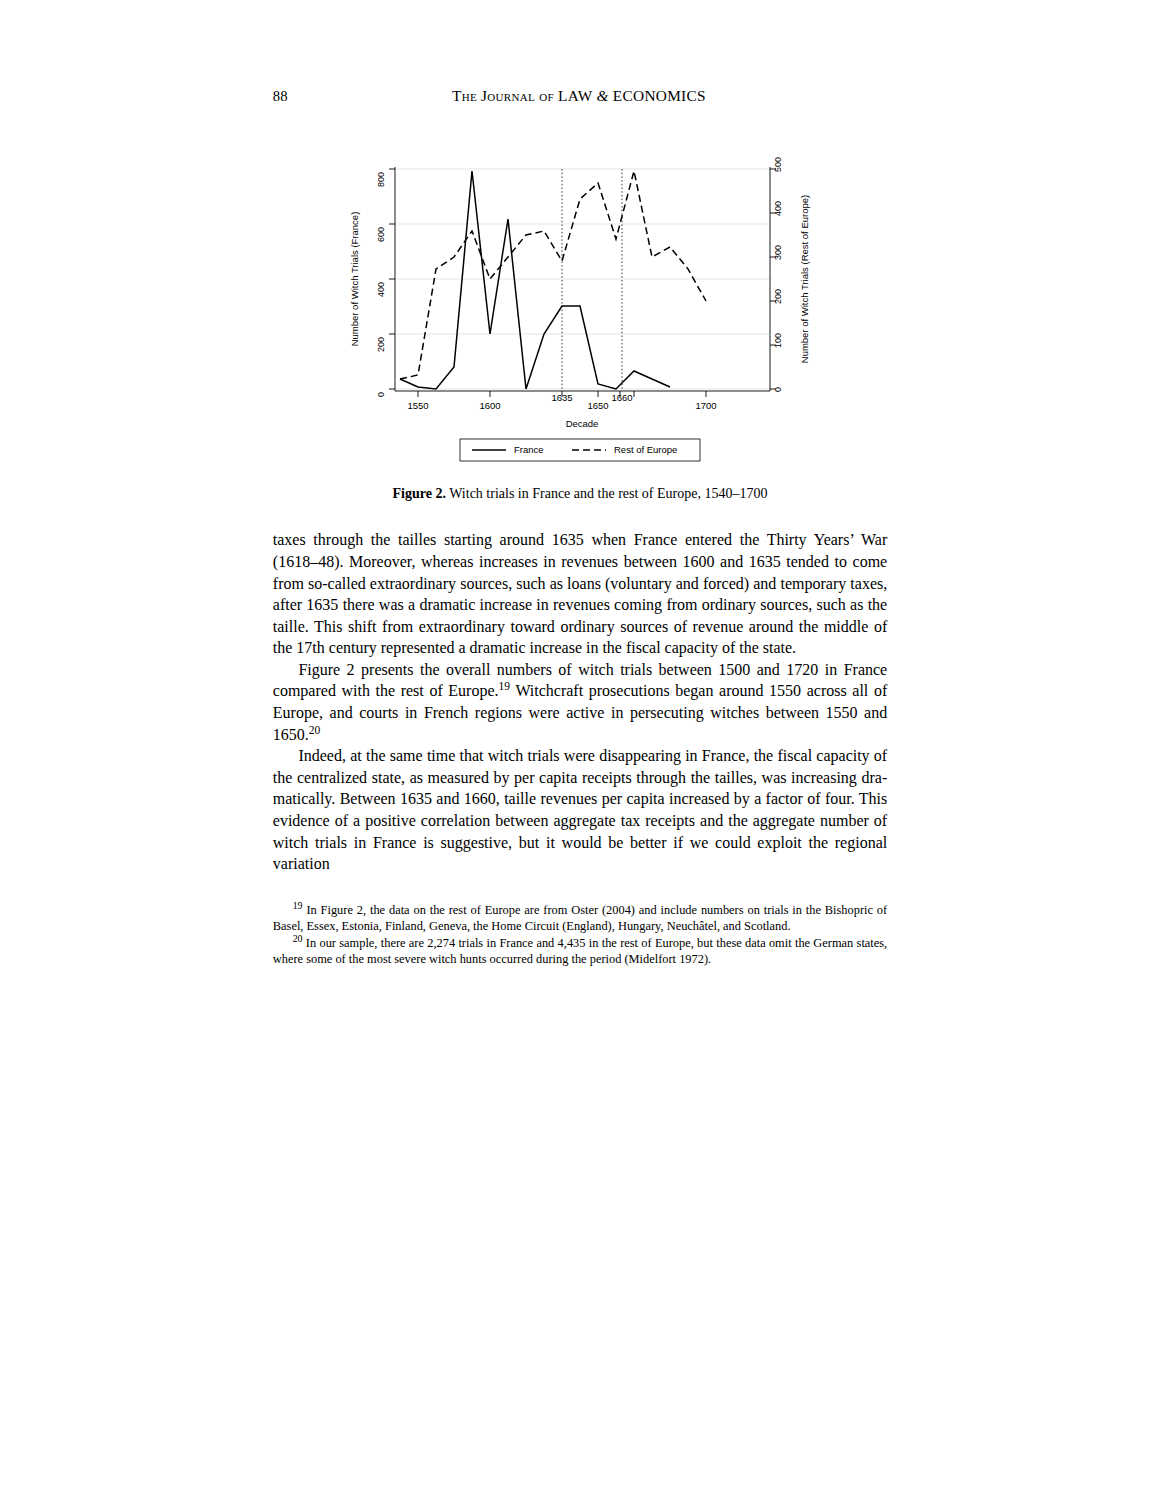88
The Journal of LAW & ECONOMICS
0 200 400 600 800 Number of Witch Trials (France) 0 100 200 300 400 500 Number of Witch Trials (Rest of Europe) 1550 1600 1635 1650 1660 1700 Decade France Rest of Europe
Figure 2. Witch trials in France and the rest of Europe, 1540–1700
taxes through the tailles starting around 1635 when France entered the Thirty Years’ War (1618–48). Moreover, whereas increases in revenues between 1600 and 1635 tended to come from so-called extraordinary sources, such as loans (voluntary and forced) and temporary taxes, after 1635 there was a dramatic increase in revenues coming from ordinary sources, such as the taille. This shift from extraordinary toward ordinary sources of revenue around the middle of the 17th century represented a dramatic increase in the fiscal capacity of the state.
Figure 2 presents the overall numbers of witch trials between 1500 and 1720 in France compared with the rest of Europe.19 Witchcraft prosecutions began around 1550 across all of Europe, and courts in French regions were active in persecuting witches between 1550 and 1650.20
Indeed, at the same time that witch trials were disappearing in France, the fiscal capacity of the centralized state, as measured by per capita receipts through the tailles, was increasing dramatically. Between 1635 and 1660, taille revenues per capita increased by a factor of four. This evidence of a positive correlation between aggregate tax receipts and the aggregate number of witch trials in France is suggestive, but it would be better if we could exploit the regional variation
19 In Figure 2, the data on the rest of Europe are from Oster (2004) and include numbers on trials in the Bishopric of Basel, Essex, Estonia, Finland, Geneva, the Home Circuit (England), Hungary, Neuchâtel, and Scotland.
20 In our sample, there are 2,274 trials in France and 4,435 in the rest of Europe, but these data omit the German states, where some of the most severe witch hunts occurred during the period (Midelfort 1972).